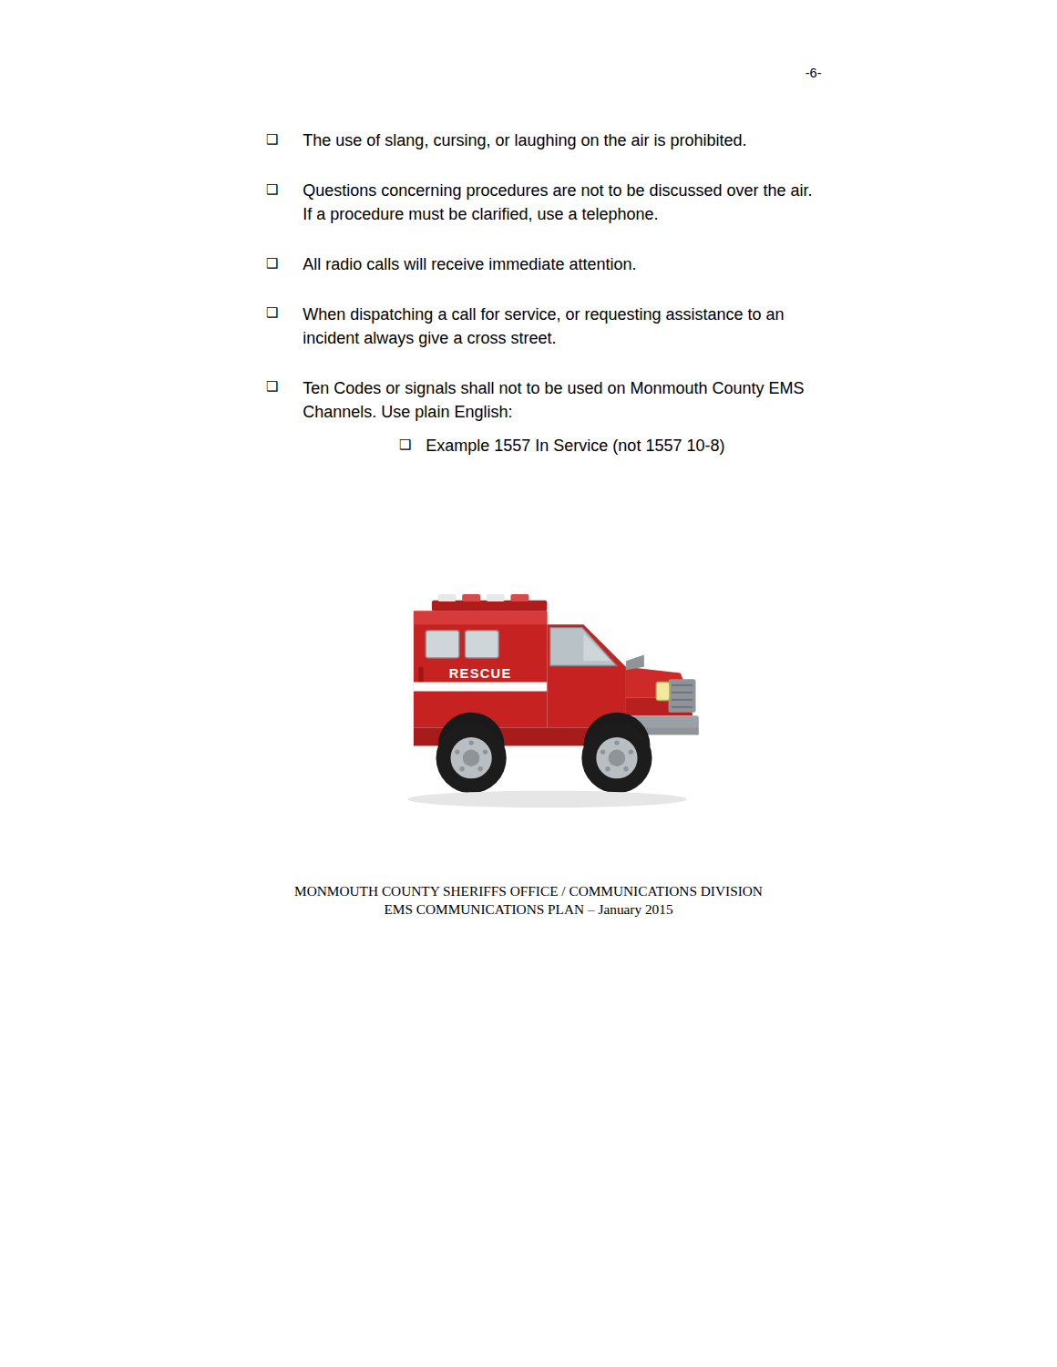-6-
The use of slang, cursing, or laughing on the air is prohibited.
Questions concerning procedures are not to be discussed over the air. If a procedure must be clarified, use a telephone.
All radio calls will receive immediate attention.
When dispatching a call for service, or requesting assistance to an incident always give a cross street.
Ten Codes or signals shall not to be used on Monmouth County EMS Channels. Use plain English:
Example 1557 In Service (not 1557 10-8)
RESCUE
MONMOUTH COUNTY SHERIFFS OFFICE / COMMUNICATIONS DIVISION
EMS COMMUNICATIONS PLAN – January 2015